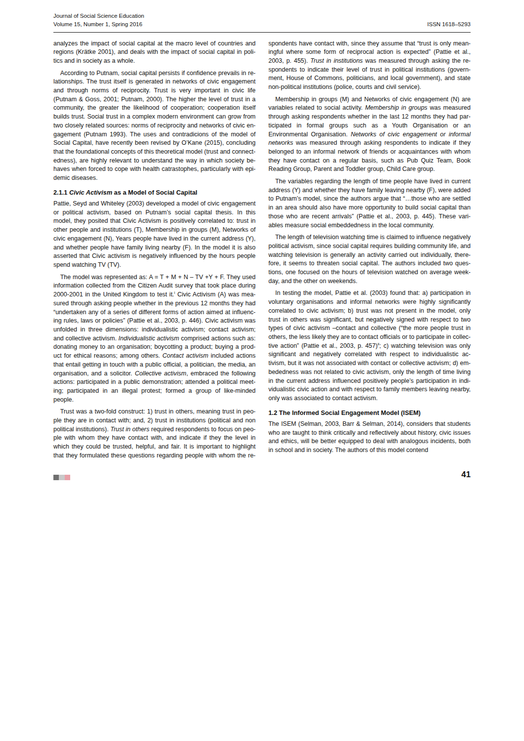Journal of Social Science Education
Volume 15, Number 1, Spring 2016
ISSN 1618–5293
analyzes the impact of social capital at the macro level of countries and regions (Krätke 2001), and deals with the impact of social capital in politics and in society as a whole.
According to Putnam, social capital persists if confidence prevails in relationships. The trust itself is generated in networks of civic engagement and through norms of reciprocity. Trust is very important in civic life (Putnam & Goss, 2001; Putnam, 2000). The higher the level of trust in a community, the greater the likelihood of cooperation; cooperation itself builds trust. Social trust in a complex modern environment can grow from two closely related sources: norms of reciprocity and networks of civic engagement (Putnam 1993). The uses and contradicions of the model of Social Capital, have recently been revised by O’Kane (2015), concluding that the foundational concepts of this theoretical model (trust and connectedness), are highly relevant to understand the way in which society behaves when forced to cope with health catrastophes, particularly with epidemic diseases.
2.1.1 Civic Activism as a Model of Social Capital
Pattie, Seyd and Whiteley (2003) developed a model of civic engagement or political activism, based on Putnam’s social capital thesis. In this model, they posited that Civic Activism is positively correlated to: trust in other people and institutions (T), Membership in groups (M), Networks of civic engagement (N), Years people have lived in the current address (Y), and whether people have family living nearby (F). In the model it is also asserted that Civic activism is negatively influenced by the hours people spend watching TV (TV).
The model was represented as: A = T + M + N – TV +Y + F. They used information collected from the Citizen Audit survey that took place during 2000-2001 in the United Kingdom to test it.i Civic Activism (A) was measured through asking people whether in the previous 12 months they had “undertaken any of a series of different forms of action aimed at influencing rules, laws or policies” (Pattie et al., 2003, p. 446). Civic activism was unfolded in three dimensions: individualistic activism; contact activism; and collective activism. Individualistic activism comprised actions such as: donating money to an organisation; boycotting a product; buying a product for ethical reasons; among others. Contact activism included actions that entail getting in touch with a public official, a politician, the media, an organisation, and a solicitor. Collective activism, embraced the following actions: participated in a public demonstration; attended a political meeting; participated in an illegal protest; formed a group of like-minded people.
Trust was a two-fold construct: 1) trust in others, meaning trust in people they are in contact with; and, 2) trust in institutions (political and non political institutions). Trust in others required respondents to focus on people with whom they have contact with, and indicate if they the level in which they could be trusted, helpful, and fair. It is important to highlight that they formulated these questions regarding people with whom the respondents have contact with, since they assume that “trust is only meaningful where some form of reciprocal action is expected” (Pattie et al., 2003, p. 455). Trust in institutions was measured through asking the respondents to indicate their level of trust in political institutions (government, House of Commons, politicians, and local government), and state non-political institutions (police, courts and civil service).
Membership in groups (M) and Networks of civic engagement (N) are variables related to social activity. Membership in groups was measured through asking respondents whether in the last 12 months they had participated in formal groups such as a Youth Organisation or an Environmental Organisation. Networks of civic engagement or informal networks was measured through asking respondents to indicate if they belonged to an informal network of friends or acquaintances with whom they have contact on a regular basis, such as Pub Quiz Team, Book Reading Group, Parent and Toddler group, Child Care group.
The variables regarding the length of time people have lived in current address (Y) and whether they have family leaving nearby (F), were added to Putnam’s model, since the authors argue that “…those who are settled in an area should also have more opportunity to build social capital than those who are recent arrivals” (Pattie et al., 2003, p. 445). These variables measure social embeddedness in the local community.
The length of television watching time is claimed to influence negatively political activism, since social capital requires building community life, and watching television is generally an activity carried out individually, therefore, it seems to threaten social capital. The authors included two questions, one focused on the hours of television watched on average weekday, and the other on weekends.
In testing the model, Pattie et al. (2003) found that: a) participation in voluntary organisations and informal networks were highly significantly correlated to civic activism; b) trust was not present in the model, only trust in others was significant, but negatively signed with respect to two types of civic activism –contact and collective (“the more people trust in others, the less likely they are to contact officials or to participate in collective action” (Pattie et al., 2003, p. 457)ii; c) watching television was only significant and negatively correlated with respect to individualistic activism, but it was not associated with contact or collective activism; d) embededness was not related to civic activism, only the length of time living in the current address influenced positively people’s participation in individualistic civic action and with respect to family members leaving nearby, only was associated to contact activism.
1.2 The Informed Social Engagement Model (ISEM)
The ISEM (Selman, 2003, Barr & Selman, 2014), considers that students who are taught to think critically and reflectively about history, civic issues and ethics, will be better equipped to deal with analogous incidents, both in school and in society. The authors of this model contend
41